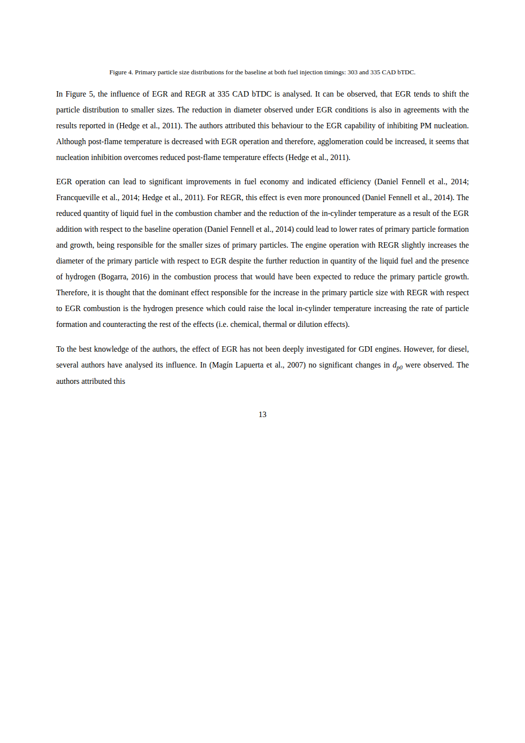Figure 4. Primary particle size distributions for the baseline at both fuel injection timings: 303 and 335 CAD bTDC.
In Figure 5, the influence of EGR and REGR at 335 CAD bTDC is analysed. It can be observed, that EGR tends to shift the particle distribution to smaller sizes. The reduction in diameter observed under EGR conditions is also in agreements with the results reported in (Hedge et al., 2011). The authors attributed this behaviour to the EGR capability of inhibiting PM nucleation. Although post-flame temperature is decreased with EGR operation and therefore, agglomeration could be increased, it seems that nucleation inhibition overcomes reduced post-flame temperature effects (Hedge et al., 2011).
EGR operation can lead to significant improvements in fuel economy and indicated efficiency (Daniel Fennell et al., 2014; Francqueville et al., 2014; Hedge et al., 2011). For REGR, this effect is even more pronounced (Daniel Fennell et al., 2014). The reduced quantity of liquid fuel in the combustion chamber and the reduction of the in-cylinder temperature as a result of the EGR addition with respect to the baseline operation (Daniel Fennell et al., 2014) could lead to lower rates of primary particle formation and growth, being responsible for the smaller sizes of primary particles. The engine operation with REGR slightly increases the diameter of the primary particle with respect to EGR despite the further reduction in quantity of the liquid fuel and the presence of hydrogen (Bogarra, 2016) in the combustion process that would have been expected to reduce the primary particle growth. Therefore, it is thought that the dominant effect responsible for the increase in the primary particle size with REGR with respect to EGR combustion is the hydrogen presence which could raise the local in-cylinder temperature increasing the rate of particle formation and counteracting the rest of the effects (i.e. chemical, thermal or dilution effects).
To the best knowledge of the authors, the effect of EGR has not been deeply investigated for GDI engines. However, for diesel, several authors have analysed its influence. In (Magín Lapuerta et al., 2007) no significant changes in dp0 were observed. The authors attributed this
13